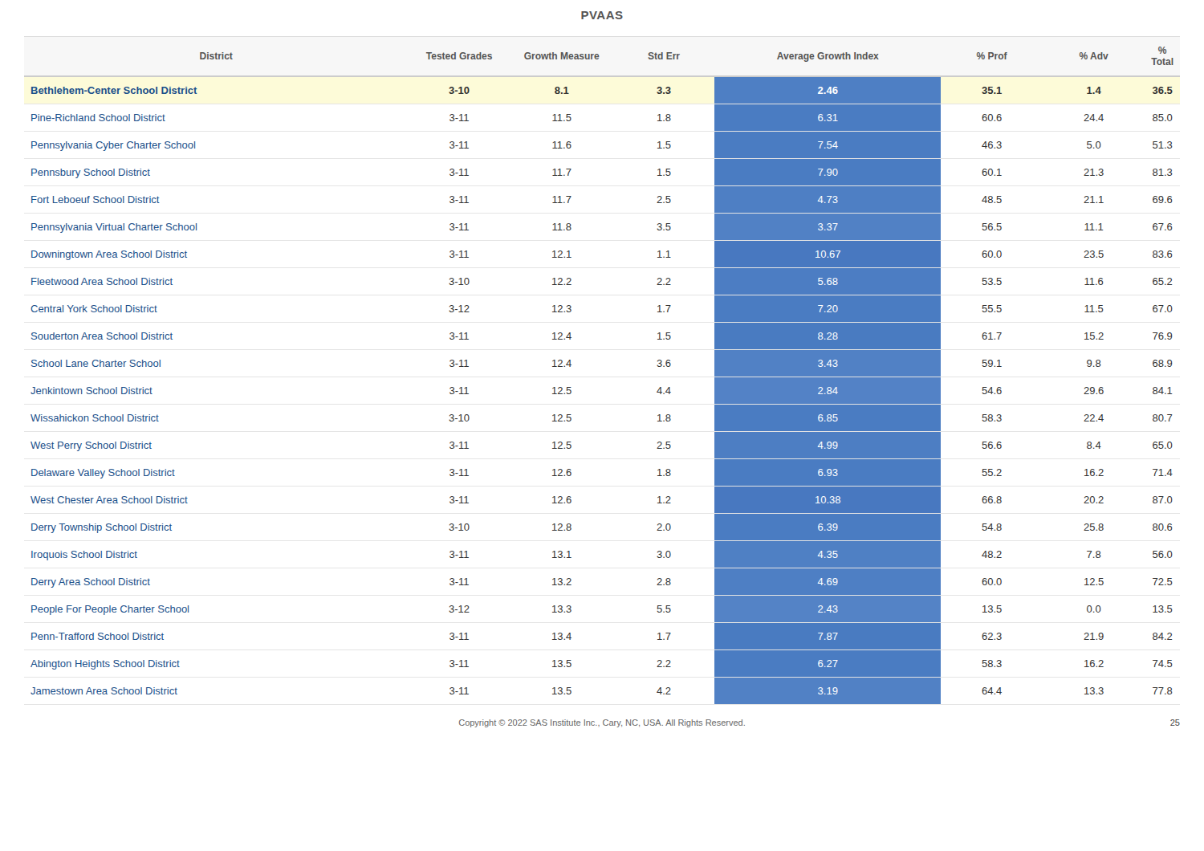PVAAS
| District | Tested Grades | Growth Measure | Std Err | Average Growth Index | % Prof | % Adv | % Total |
| --- | --- | --- | --- | --- | --- | --- | --- |
| Bethlehem-Center School District | 3-10 | 8.1 | 3.3 | 2.46 | 35.1 | 1.4 | 36.5 |
| Pine-Richland School District | 3-11 | 11.5 | 1.8 | 6.31 | 60.6 | 24.4 | 85.0 |
| Pennsylvania Cyber Charter School | 3-11 | 11.6 | 1.5 | 7.54 | 46.3 | 5.0 | 51.3 |
| Pennsbury School District | 3-11 | 11.7 | 1.5 | 7.90 | 60.1 | 21.3 | 81.3 |
| Fort Leboeuf School District | 3-11 | 11.7 | 2.5 | 4.73 | 48.5 | 21.1 | 69.6 |
| Pennsylvania Virtual Charter School | 3-11 | 11.8 | 3.5 | 3.37 | 56.5 | 11.1 | 67.6 |
| Downingtown Area School District | 3-11 | 12.1 | 1.1 | 10.67 | 60.0 | 23.5 | 83.6 |
| Fleetwood Area School District | 3-10 | 12.2 | 2.2 | 5.68 | 53.5 | 11.6 | 65.2 |
| Central York School District | 3-12 | 12.3 | 1.7 | 7.20 | 55.5 | 11.5 | 67.0 |
| Souderton Area School District | 3-11 | 12.4 | 1.5 | 8.28 | 61.7 | 15.2 | 76.9 |
| School Lane Charter School | 3-11 | 12.4 | 3.6 | 3.43 | 59.1 | 9.8 | 68.9 |
| Jenkintown School District | 3-11 | 12.5 | 4.4 | 2.84 | 54.6 | 29.6 | 84.1 |
| Wissahickon School District | 3-10 | 12.5 | 1.8 | 6.85 | 58.3 | 22.4 | 80.7 |
| West Perry School District | 3-11 | 12.5 | 2.5 | 4.99 | 56.6 | 8.4 | 65.0 |
| Delaware Valley School District | 3-11 | 12.6 | 1.8 | 6.93 | 55.2 | 16.2 | 71.4 |
| West Chester Area School District | 3-11 | 12.6 | 1.2 | 10.38 | 66.8 | 20.2 | 87.0 |
| Derry Township School District | 3-10 | 12.8 | 2.0 | 6.39 | 54.8 | 25.8 | 80.6 |
| Iroquois School District | 3-11 | 13.1 | 3.0 | 4.35 | 48.2 | 7.8 | 56.0 |
| Derry Area School District | 3-11 | 13.2 | 2.8 | 4.69 | 60.0 | 12.5 | 72.5 |
| People For People Charter School | 3-12 | 13.3 | 5.5 | 2.43 | 13.5 | 0.0 | 13.5 |
| Penn-Trafford School District | 3-11 | 13.4 | 1.7 | 7.87 | 62.3 | 21.9 | 84.2 |
| Abington Heights School District | 3-11 | 13.5 | 2.2 | 6.27 | 58.3 | 16.2 | 74.5 |
| Jamestown Area School District | 3-11 | 13.5 | 4.2 | 3.19 | 64.4 | 13.3 | 77.8 |
Copyright © 2022 SAS Institute Inc., Cary, NC, USA. All Rights Reserved. 25